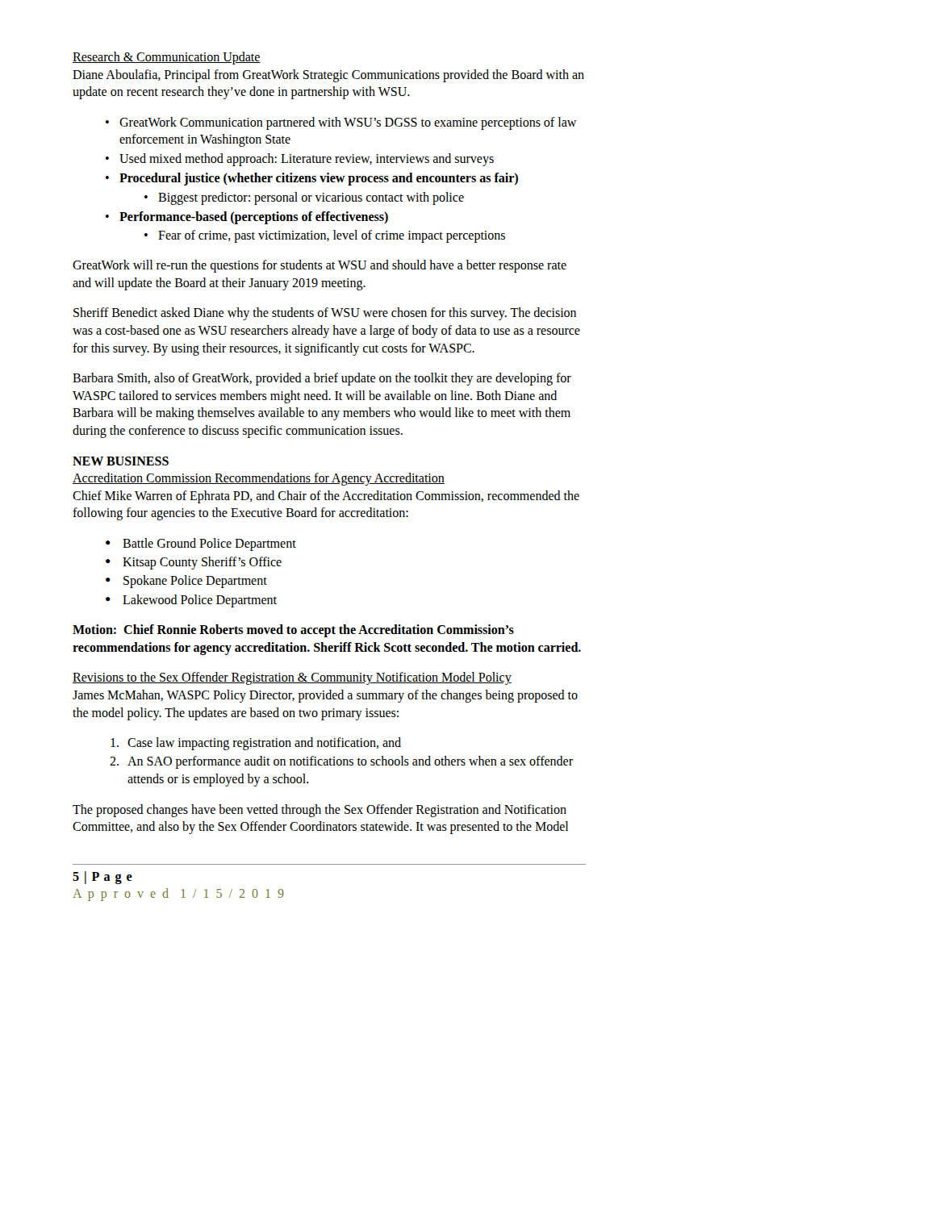Research & Communication Update
Diane Aboulafia, Principal from GreatWork Strategic Communications provided the Board with an update on recent research they’ve done in partnership with WSU.
GreatWork Communication partnered with WSU’s DGSS to examine perceptions of law enforcement in Washington State
Used mixed method approach: Literature review, interviews and surveys
Procedural justice (whether citizens view process and encounters as fair)
Biggest predictor: personal or vicarious contact with police
Performance-based (perceptions of effectiveness)
Fear of crime, past victimization, level of crime impact perceptions
GreatWork will re-run the questions for students at WSU and should have a better response rate and will update the Board at their January 2019 meeting.
Sheriff Benedict asked Diane why the students of WSU were chosen for this survey. The decision was a cost-based one as WSU researchers already have a large of body of data to use as a resource for this survey. By using their resources, it significantly cut costs for WASPC.
Barbara Smith, also of GreatWork, provided a brief update on the toolkit they are developing for WASPC tailored to services members might need. It will be available on line. Both Diane and Barbara will be making themselves available to any members who would like to meet with them during the conference to discuss specific communication issues.
NEW BUSINESS
Accreditation Commission Recommendations for Agency Accreditation
Chief Mike Warren of Ephrata PD, and Chair of the Accreditation Commission, recommended the following four agencies to the Executive Board for accreditation:
Battle Ground Police Department
Kitsap County Sheriff’s Office
Spokane Police Department
Lakewood Police Department
Motion: Chief Ronnie Roberts moved to accept the Accreditation Commission’s recommendations for agency accreditation. Sheriff Rick Scott seconded. The motion carried.
Revisions to the Sex Offender Registration & Community Notification Model Policy
James McMahan, WASPC Policy Director, provided a summary of the changes being proposed to the model policy. The updates are based on two primary issues:
Case law impacting registration and notification, and
An SAO performance audit on notifications to schools and others when a sex offender attends or is employed by a school.
The proposed changes have been vetted through the Sex Offender Registration and Notification Committee, and also by the Sex Offender Coordinators statewide. It was presented to the Model
5 | P a g e
A p p r o v e d 1 / 1 5 / 2 0 1 9